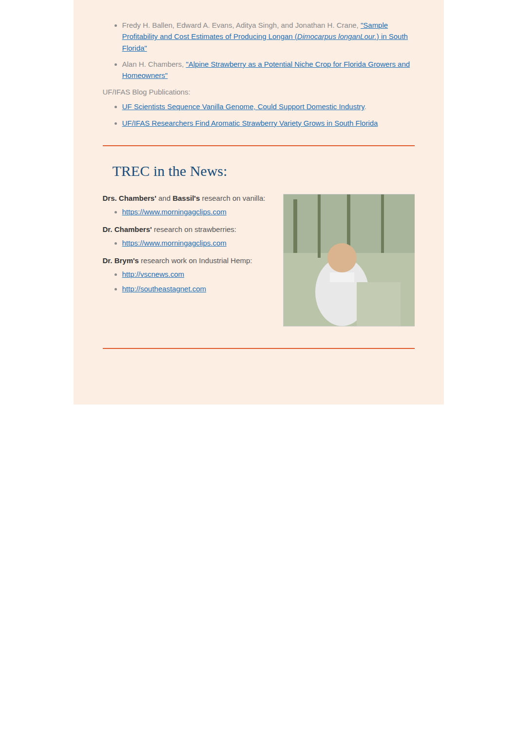Fredy H. Ballen, Edward A. Evans, Aditya Singh, and Jonathan H. Crane, "Sample Profitability and Cost Estimates of Producing Longan (Dimocarpus longanLour.) in South Florida"
Alan H. Chambers, "Alpine Strawberry as a Potential Niche Crop for Florida Growers and Homeowners"
UF/IFAS Blog Publications:
UF Scientists Sequence Vanilla Genome, Could Support Domestic Industry.
UF/IFAS Researchers Find Aromatic Strawberry Variety Grows in South Florida
TREC in the News:
Drs. Chambers' and Bassil's research on vanilla:
https://www.morningagclips.com
Dr. Chambers' research on strawberries:
https://www.morningagclips.com
Dr. Brym's research work on Industrial Hemp:
http://vscnews.com
http://southeastagnet.com